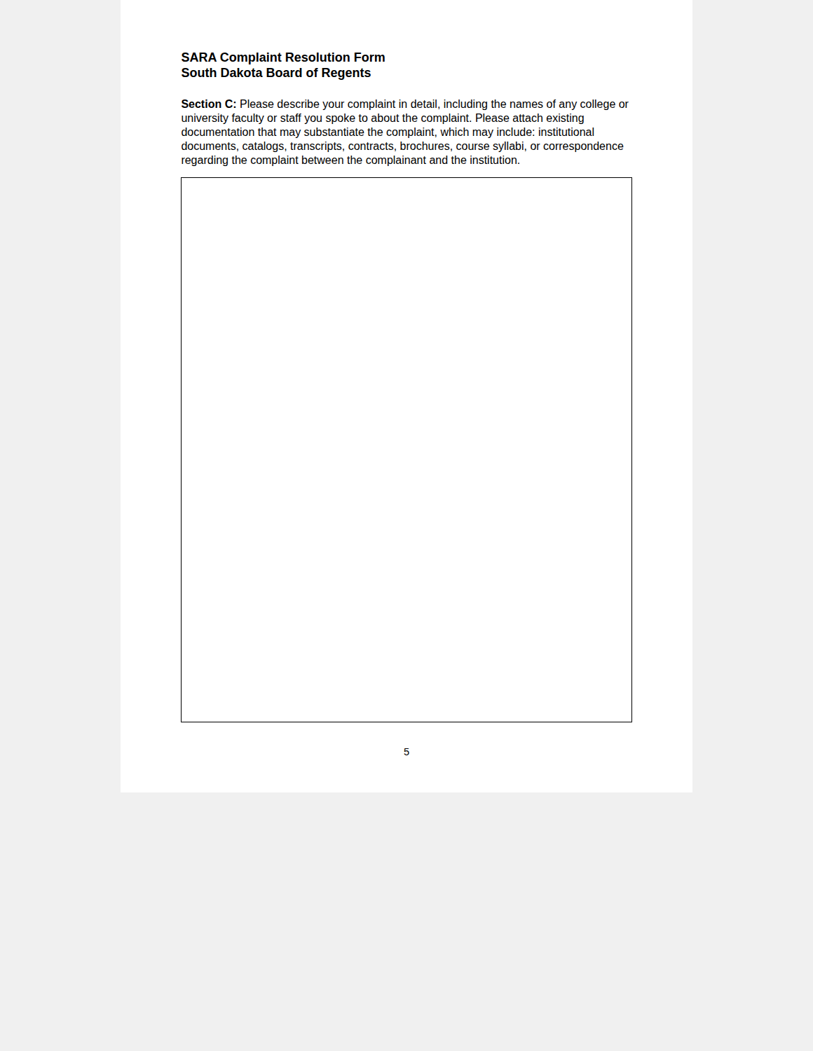SARA Complaint Resolution Form South Dakota Board of Regents
Section C: Please describe your complaint in detail, including the names of any college or university faculty or staff you spoke to about the complaint. Please attach existing documentation that may substantiate the complaint, which may include: institutional documents, catalogs, transcripts, contracts, brochures, course syllabi, or correspondence regarding the complaint between the complainant and the institution.
5